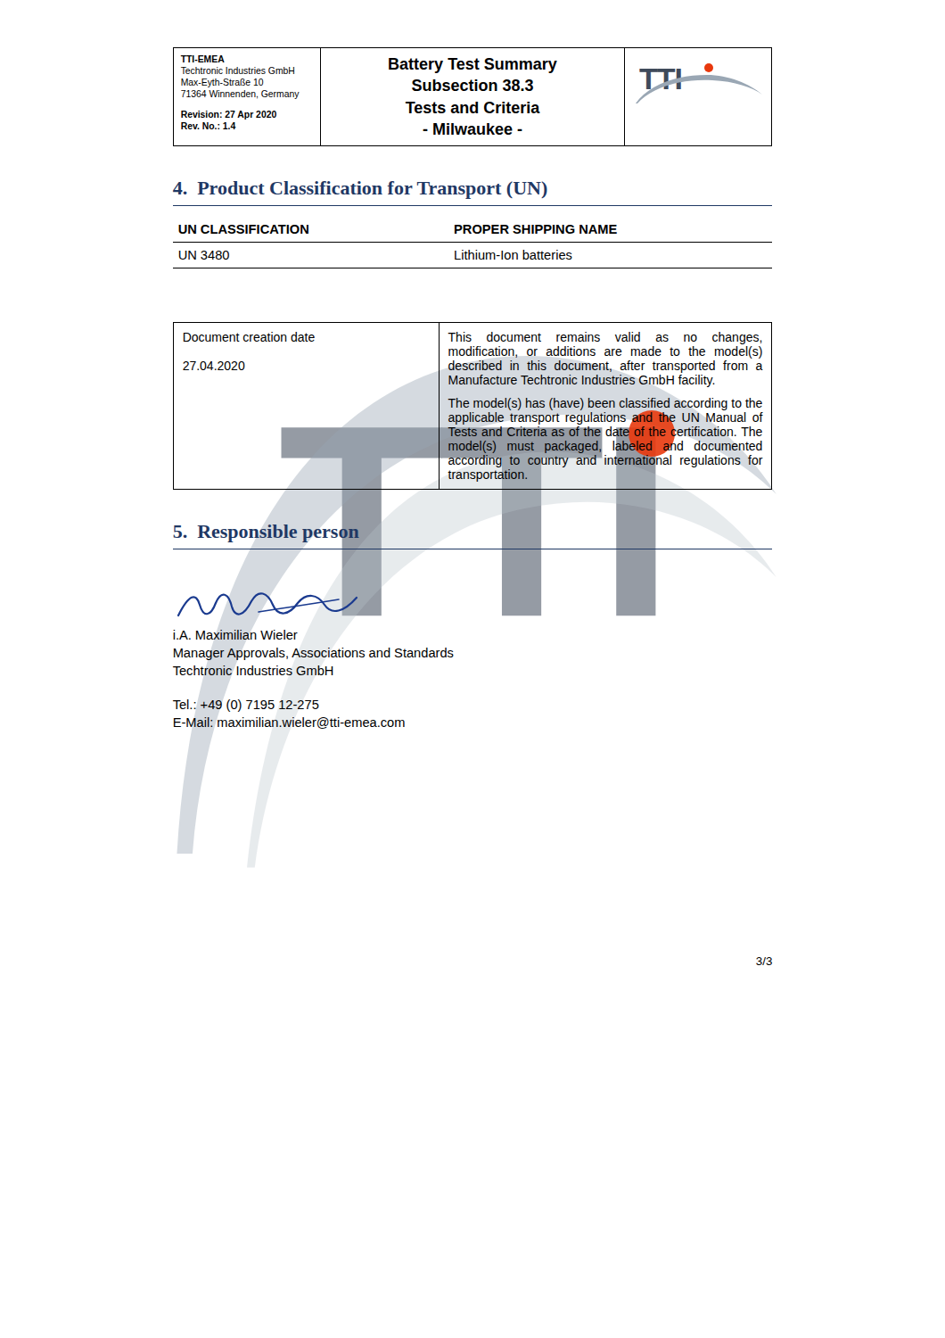TTI
| TTI-EMEA Techtronic Industries GmbH Max-Eyth-Straße 10 71364 Winnenden, Germany Revision: 27 Apr 2020 Rev. No.: 1.4 | Battery Test Summary Subsection 38.3 Tests and Criteria - Milwaukee - | TTI |
4. Product Classification for Transport (UN)
| UN CLASSIFICATION | PROPER SHIPPING NAME |
| --- | --- |
| UN 3480 | Lithium-Ion batteries |
| Document creation date 27.04.2020 | This document remains valid as no changes, modification, or additions are made to the model(s) described in this document, after transported from a Manufacture Techtronic Industries GmbH facility. The model(s) has (have) been classified according to the applicable transport regulations and the UN Manual of Tests and Criteria as of the date of the certification. The model(s) must packaged, labeled and documented according to country and international regulations for transportation. |
5. Responsible person
i.A. Maximilian Wieler
Manager Approvals, Associations and Standards
Techtronic Industries GmbH
Tel.: +49 (0) 7195 12-275
E-Mail: maximilian.wieler@tti-emea.com
3/3